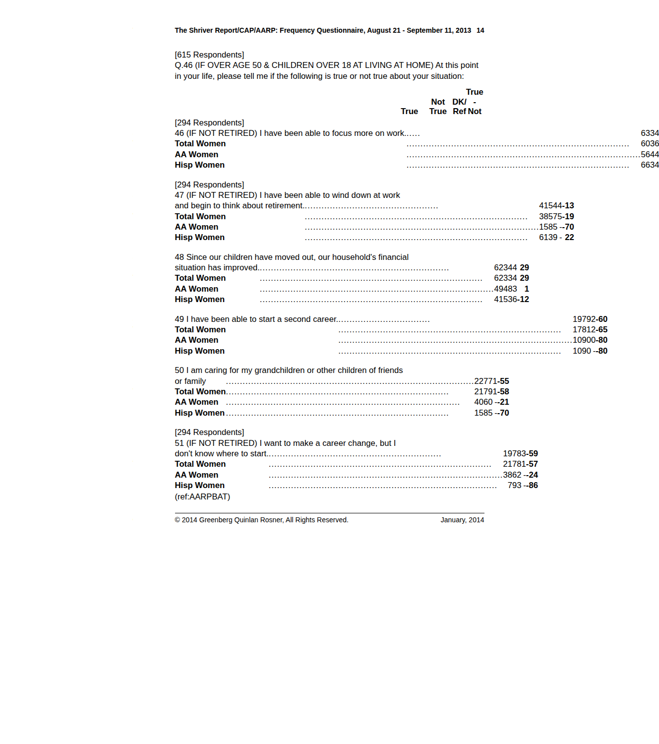The Shriver Report/CAP/AARP: Frequency Questionnaire, August 21 - September 11, 2013 14
[615 Respondents]
Q.46 (IF OVER AGE 50 & CHILDREN OVER 18 AT LIVING AT HOME) At this point in your life, please tell me if the following is true or not true about your situation:
True
Not
True
DK/
Ref
True
-
Not
[294 Respondents]
| 46 (IF NOT RETIRED) I have been able to focus more on work. | ..... | 63 | 34 | 4 | 29 |
| Total Women | ................................................................................ | 60 | 36 | 4 | 24 |
| AA Women | .................................................................................... | 56 | 44 | - | 12 |
| Hisp Women | ................................................................................ | 66 | 34 | - | 33 |
[294 Respondents]
47 (IF NOT RETIRED) I have been able to wind down at work
| and begin to think about retirement. | ................................................ | 41 | 54 | 4 | -13 |
| Total Women | ................................................................................ | 38 | 57 | 5 | -19 |
| AA Women | .................................................................................... | 15 | 85 | - | -70 |
| Hisp Women | ................................................................................ | 61 | 39 | - | 22 |
48 Since our children have moved out, our household's financial
| situation has improved. | .................................................................... | 62 | 34 | 4 | 29 |
| Total Women | ................................................................................ | 62 | 33 | 4 | 29 |
| AA Women | .................................................................................... | 49 | 48 | 3 | 1 |
| Hisp Women | ................................................................................ | 41 | 53 | 6 | -12 |
| 49 I have been able to start a second career. | ................................. | 19 | 79 | 2 | -60 |
| Total Women | ................................................................................ | 17 | 81 | 2 | -65 |
| AA Women | .................................................................................... | 10 | 90 | 0 | -80 |
| Hisp Women | ................................................................................ | 10 | 90 | - | -80 |
50 I am caring for my grandchildren or other children of friends
| or family | ......................................................................................... | 22 | 77 | 1 | -55 |
| Total Women | ................................................................................ | 21 | 79 | 1 | -58 |
| AA Women | .................................................................................... | 40 | 60 | - | -21 |
| Hisp Women | ................................................................................ | 15 | 85 | - | -70 |
[294 Respondents]
51 (IF NOT RETIRED) I want to make a career change, but I
| don't know where to start. | .............................................................. | 19 | 78 | 3 | -59 |
| Total Women | ................................................................................ | 21 | 78 | 1 | -57 |
| AA Women | .................................................................................... | 38 | 62 | - | -24 |
| Hisp Women | .................................................................................. | 7 | 93 | - | -86 |
(ref:AARPBAT)
© 2014 Greenberg Quinlan Rosner, All Rights Reserved. January, 2014